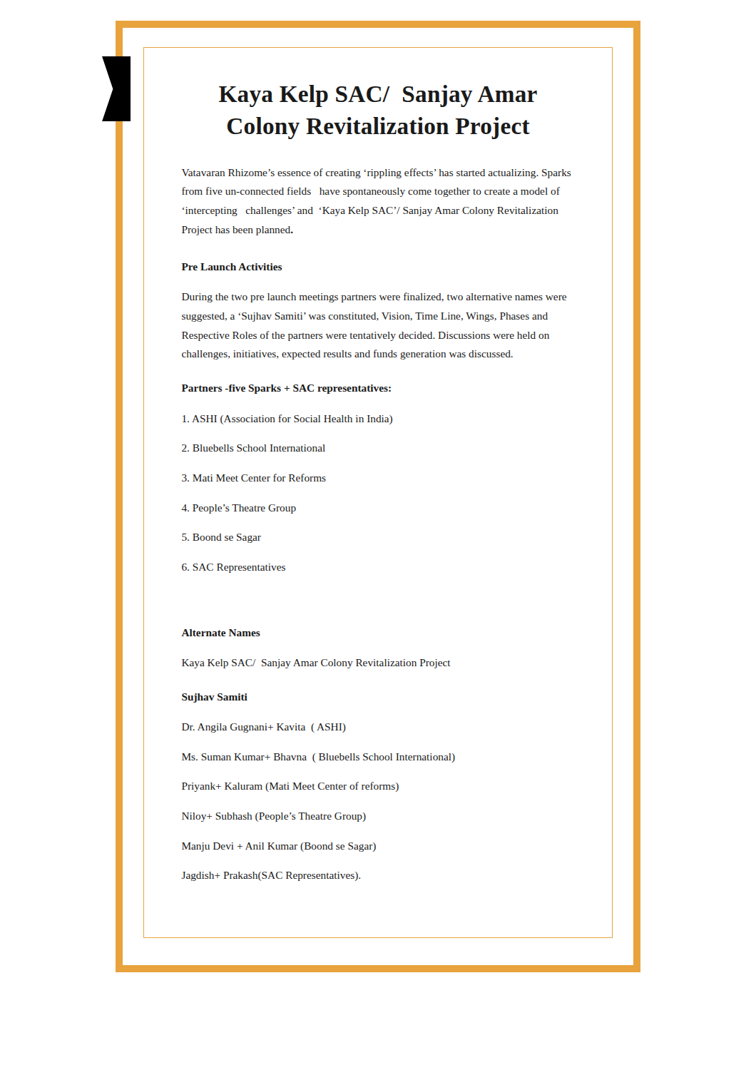Kaya Kelp SAC/ Sanjay Amar Colony Revitalization Project
Vatavaran Rhizome’s essence of creating ‘rippling effects’ has started actualizing. Sparks from five un-connected fields have spontaneously come together to create a model of ‘intercepting challenges’ and ‘Kaya Kelp SAC’/ Sanjay Amar Colony Revitalization Project has been planned.
Pre Launch Activities
During the two pre launch meetings partners were finalized, two alternative names were suggested, a ‘Sujhav Samiti’ was constituted, Vision, Time Line, Wings, Phases and Respective Roles of the partners were tentatively decided. Discussions were held on challenges, initiatives, expected results and funds generation was discussed.
Partners -five Sparks + SAC representatives:
1. ASHI (Association for Social Health in India)
2. Bluebells School International
3. Mati Meet Center for Reforms
4. People’s Theatre Group
5. Boond se Sagar
6. SAC Representatives
Alternate Names
Kaya Kelp SAC/ Sanjay Amar Colony Revitalization Project
Sujhav Samiti
Dr. Angila Gugnani+ Kavita ( ASHI)
Ms. Suman Kumar+ Bhavna ( Bluebells School International)
Priyank+ Kaluram (Mati Meet Center of reforms)
Niloy+ Subhash (People’s Theatre Group)
Manju Devi + Anil Kumar (Boond se Sagar)
Jagdish+ Prakash(SAC Representatives).